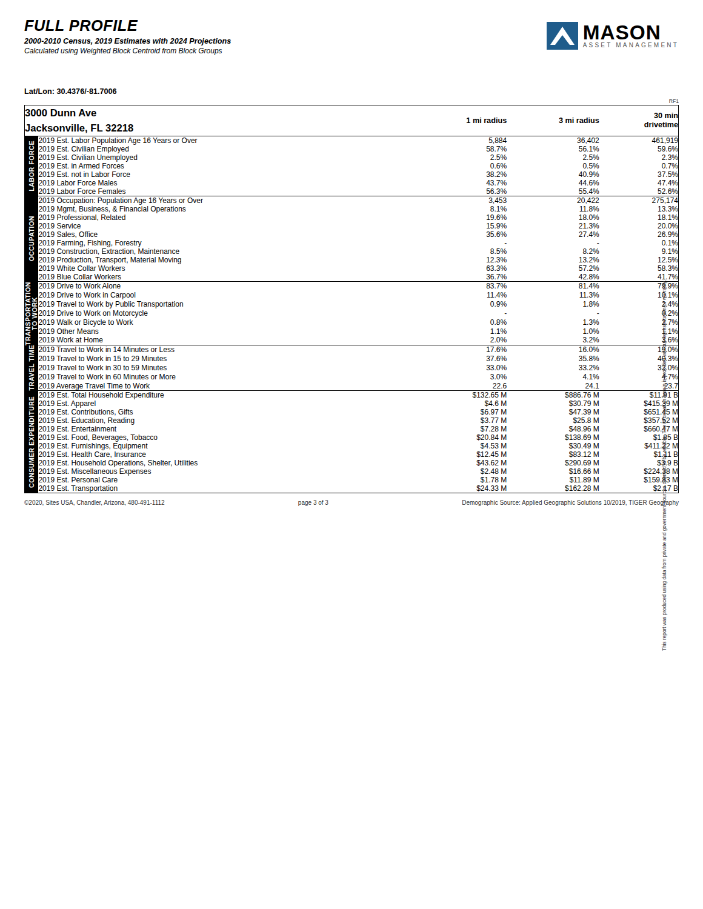FULL PROFILE
2000-2010 Census, 2019 Estimates with 2024 Projections
Calculated using Weighted Block Centroid from Block Groups
MASON
ASSET MANAGEMENT
Lat/Lon: 30.4376/-81.7006
RF1
| 3000 Dunn Ave Jacksonville, FL 32218 | 1 mi radius | 3 mi radius | 30 min drivetime |
| LABOR FORCE | 2019 Est. Labor Population Age 16 Years or Over | 5,884 | 36,402 | 461,919 |
| 2019 Est. Civilian Employed | 58.7% | 56.1% | 59.6% |
| 2019 Est. Civilian Unemployed | 2.5% | 2.5% | 2.3% |
| 2019 Est. in Armed Forces | 0.6% | 0.5% | 0.7% |
| 2019 Est. not in Labor Force | 38.2% | 40.9% | 37.5% |
| 2019 Labor Force Males | 43.7% | 44.6% | 47.4% |
| 2019 Labor Force Females | 56.3% | 55.4% | 52.6% |
| OCCUPATION | 2019 Occupation: Population Age 16 Years or Over | 3,453 | 20,422 | 275,174 |
| 2019 Mgmt, Business, & Financial Operations | 8.1% | 11.8% | 13.3% |
| 2019 Professional, Related | 19.6% | 18.0% | 18.1% |
| 2019 Service | 15.9% | 21.3% | 20.0% |
| 2019 Sales, Office | 35.6% | 27.4% | 26.9% |
| 2019 Farming, Fishing, Forestry | - | - | 0.1% |
| 2019 Construction, Extraction, Maintenance | 8.5% | 8.2% | 9.1% |
| 2019 Production, Transport, Material Moving | 12.3% | 13.2% | 12.5% |
| 2019 White Collar Workers | 63.3% | 57.2% | 58.3% |
| 2019 Blue Collar Workers | 36.7% | 42.8% | 41.7% |
| TRANSPORTATION TO WORK | 2019 Drive to Work Alone | 83.7% | 81.4% | 79.9% |
| 2019 Drive to Work in Carpool | 11.4% | 11.3% | 10.1% |
| 2019 Travel to Work by Public Transportation | 0.9% | 1.8% | 2.4% |
| 2019 Drive to Work on Motorcycle | - | - | 0.2% |
| 2019 Walk or Bicycle to Work | 0.8% | 1.3% | 2.7% |
| 2019 Other Means | 1.1% | 1.0% | 1.1% |
| 2019 Work at Home | 2.0% | 3.2% | 3.6% |
| TRAVEL TIME | 2019 Travel to Work in 14 Minutes or Less | 17.6% | 16.0% | 19.0% |
| 2019 Travel to Work in 15 to 29 Minutes | 37.6% | 35.8% | 40.3% |
| 2019 Travel to Work in 30 to 59 Minutes | 33.0% | 33.2% | 32.0% |
| 2019 Travel to Work in 60 Minutes or More | 3.0% | 4.1% | 4.7% |
| 2019 Average Travel Time to Work | 22.6 | 24.1 | 23.7 |
| CONSUMER EXPENDITURE | 2019 Est. Total Household Expenditure | $132.65 M | $886.76 M | $11.91 B |
| 2019 Est. Apparel | $4.6 M | $30.79 M | $415.39 M |
| 2019 Est. Contributions, Gifts | $6.97 M | $47.39 M | $651.45 M |
| 2019 Est. Education, Reading | $3.77 M | $25.8 M | $357.52 M |
| 2019 Est. Entertainment | $7.28 M | $48.96 M | $660.47 M |
| 2019 Est. Food, Beverages, Tobacco | $20.84 M | $138.69 M | $1.85 B |
| 2019 Est. Furnishings, Equipment | $4.53 M | $30.49 M | $411.22 M |
| 2019 Est. Health Care, Insurance | $12.45 M | $83.12 M | $1.11 B |
| 2019 Est. Household Operations, Shelter, Utilities | $43.62 M | $290.69 M | $3.9 B |
| 2019 Est. Miscellaneous Expenses | $2.48 M | $16.66 M | $224.38 M |
| 2019 Est. Personal Care | $1.78 M | $11.89 M | $159.83 M |
| 2019 Est. Transportation | $24.33 M | $162.28 M | $2.17 B |
This report was produced using data from private and government sources deemed to be reliable. The information herein is provided without representation or warranty.
©2020, Sites USA, Chandler, Arizona, 480-491-1112
page 3 of 3
Demographic Source: Applied Geographic Solutions 10/2019, TIGER Geography